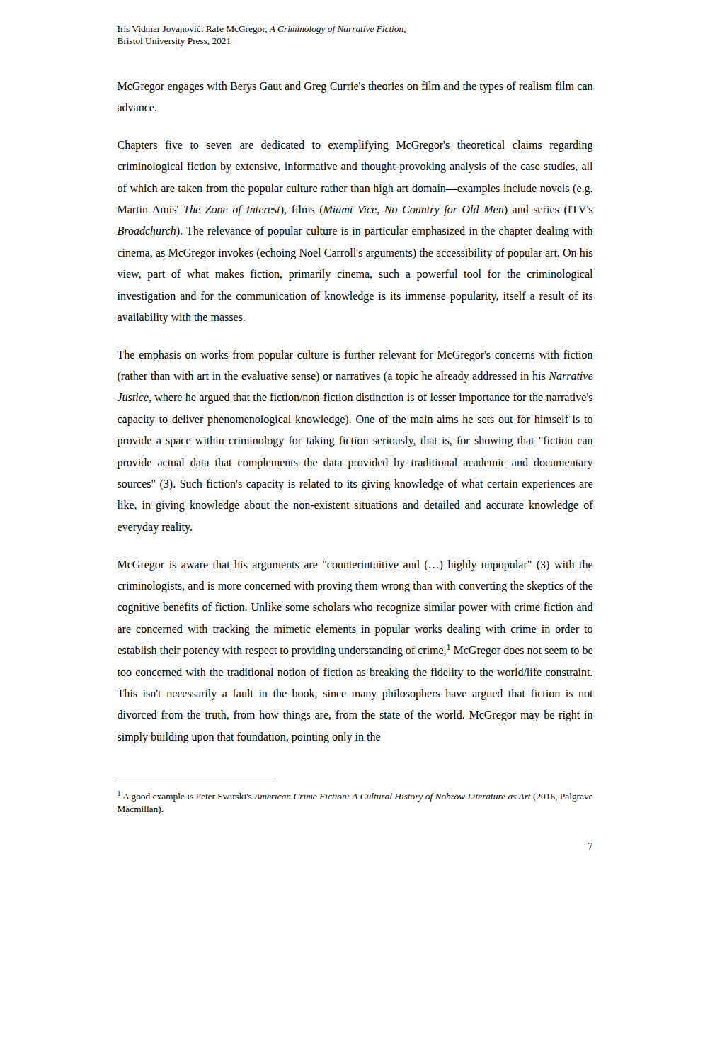Iris Vidmar Jovanović: Rafe McGregor, A Criminology of Narrative Fiction,
Bristol University Press, 2021
McGregor engages with Berys Gaut and Greg Currie's theories on film and the types of realism film can advance.
Chapters five to seven are dedicated to exemplifying McGregor's theoretical claims regarding criminological fiction by extensive, informative and thought-provoking analysis of the case studies, all of which are taken from the popular culture rather than high art domain—examples include novels (e.g. Martin Amis' The Zone of Interest), films (Miami Vice, No Country for Old Men) and series (ITV's Broadchurch). The relevance of popular culture is in particular emphasized in the chapter dealing with cinema, as McGregor invokes (echoing Noel Carroll's arguments) the accessibility of popular art. On his view, part of what makes fiction, primarily cinema, such a powerful tool for the criminological investigation and for the communication of knowledge is its immense popularity, itself a result of its availability with the masses.
The emphasis on works from popular culture is further relevant for McGregor's concerns with fiction (rather than with art in the evaluative sense) or narratives (a topic he already addressed in his Narrative Justice, where he argued that the fiction/non-fiction distinction is of lesser importance for the narrative's capacity to deliver phenomenological knowledge). One of the main aims he sets out for himself is to provide a space within criminology for taking fiction seriously, that is, for showing that "fiction can provide actual data that complements the data provided by traditional academic and documentary sources" (3). Such fiction's capacity is related to its giving knowledge of what certain experiences are like, in giving knowledge about the non-existent situations and detailed and accurate knowledge of everyday reality.
McGregor is aware that his arguments are "counterintuitive and (…) highly unpopular" (3) with the criminologists, and is more concerned with proving them wrong than with converting the skeptics of the cognitive benefits of fiction. Unlike some scholars who recognize similar power with crime fiction and are concerned with tracking the mimetic elements in popular works dealing with crime in order to establish their potency with respect to providing understanding of crime,1 McGregor does not seem to be too concerned with the traditional notion of fiction as breaking the fidelity to the world/life constraint. This isn't necessarily a fault in the book, since many philosophers have argued that fiction is not divorced from the truth, from how things are, from the state of the world. McGregor may be right in simply building upon that foundation, pointing only in the
1 A good example is Peter Swirski's American Crime Fiction: A Cultural History of Nobrow Literature as Art (2016, Palgrave Macmillan).
7